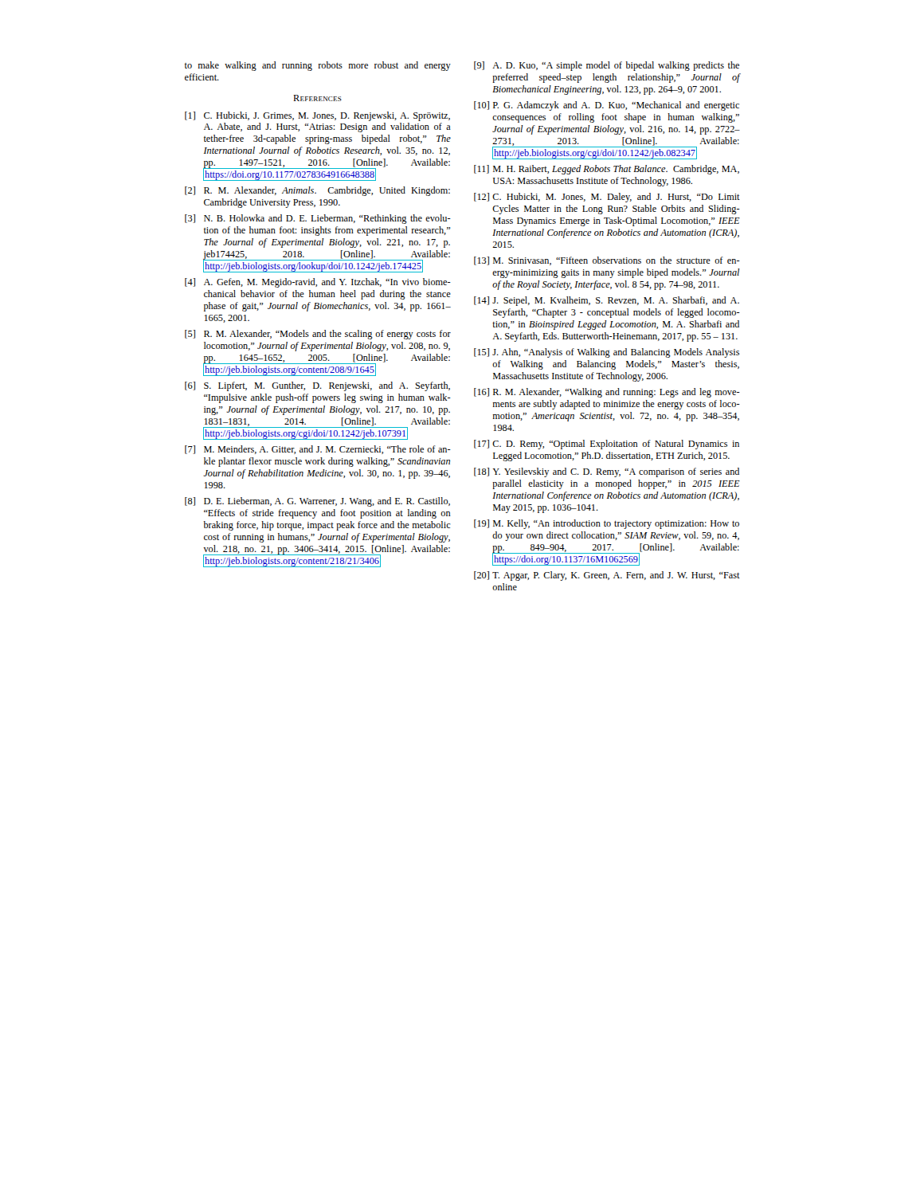to make walking and running robots more robust and energy efficient.
References
[1] C. Hubicki, J. Grimes, M. Jones, D. Renjewski, A. Spröwitz, A. Abate, and J. Hurst, “Atrias: Design and validation of a tether-free 3d-capable spring-mass bipedal robot,” The International Journal of Robotics Research, vol. 35, no. 12, pp. 1497–1521, 2016. [Online]. Available: https://doi.org/10.1177/0278364916648388
[2] R. M. Alexander, Animals. Cambridge, United Kingdom: Cambridge University Press, 1990.
[3] N. B. Holowka and D. E. Lieberman, “Rethinking the evolution of the human foot: insights from experimental research,” The Journal of Experimental Biology, vol. 221, no. 17, p. jeb174425, 2018. [Online]. Available: http://jeb.biologists.org/lookup/doi/10.1242/jeb.174425
[4] A. Gefen, M. Megido-ravid, and Y. Itzchak, “In vivo biomechanical behavior of the human heel pad during the stance phase of gait,” Journal of Biomechanics, vol. 34, pp. 1661–1665, 2001.
[5] R. M. Alexander, “Models and the scaling of energy costs for locomotion,” Journal of Experimental Biology, vol. 208, no. 9, pp. 1645–1652, 2005. [Online]. Available: http://jeb.biologists.org/content/208/9/1645
[6] S. Lipfert, M. Gunther, D. Renjewski, and A. Seyfarth, “Impulsive ankle push-off powers leg swing in human walking,” Journal of Experimental Biology, vol. 217, no. 10, pp. 1831–1831, 2014. [Online]. Available: http://jeb.biologists.org/cgi/doi/10.1242/jeb.107391
[7] M. Meinders, A. Gitter, and J. M. Czerniecki, “The role of ankle plantar flexor muscle work during walking,” Scandinavian Journal of Rehabilitation Medicine, vol. 30, no. 1, pp. 39–46, 1998.
[8] D. E. Lieberman, A. G. Warrener, J. Wang, and E. R. Castillo, “Effects of stride frequency and foot position at landing on braking force, hip torque, impact peak force and the metabolic cost of running in humans,” Journal of Experimental Biology, vol. 218, no. 21, pp. 3406–3414, 2015. [Online]. Available: http://jeb.biologists.org/content/218/21/3406
[9] A. D. Kuo, “A simple model of bipedal walking predicts the preferred speed–step length relationship,” Journal of Biomechanical Engineering, vol. 123, pp. 264–9, 07 2001.
[10] P. G. Adamczyk and A. D. Kuo, “Mechanical and energetic consequences of rolling foot shape in human walking,” Journal of Experimental Biology, vol. 216, no. 14, pp. 2722–2731, 2013. [Online]. Available: http://jeb.biologists.org/cgi/doi/10.1242/jeb.082347
[11] M. H. Raibert, Legged Robots That Balance. Cambridge, MA, USA: Massachusetts Institute of Technology, 1986.
[12] C. Hubicki, M. Jones, M. Daley, and J. Hurst, “Do Limit Cycles Matter in the Long Run? Stable Orbits and Sliding-Mass Dynamics Emerge in Task-Optimal Locomotion,” IEEE International Conference on Robotics and Automation (ICRA), 2015.
[13] M. Srinivasan, “Fifteen observations on the structure of energy-minimizing gaits in many simple biped models.” Journal of the Royal Society, Interface, vol. 8 54, pp. 74–98, 2011.
[14] J. Seipel, M. Kvalheim, S. Revzen, M. A. Sharbafi, and A. Seyfarth, “Chapter 3 - conceptual models of legged locomotion,” in Bioinspired Legged Locomotion, M. A. Sharbafi and A. Seyfarth, Eds. Butterworth-Heinemann, 2017, pp. 55 – 131.
[15] J. Ahn, “Analysis of Walking and Balancing Models Analysis of Walking and Balancing Models,” Master’s thesis, Massachusetts Institute of Technology, 2006.
[16] R. M. Alexander, “Walking and running: Legs and leg movements are subtly adapted to minimize the energy costs of locomotion,” Americaqn Scientist, vol. 72, no. 4, pp. 348–354, 1984.
[17] C. D. Remy, “Optimal Exploitation of Natural Dynamics in Legged Locomotion,” Ph.D. dissertation, ETH Zurich, 2015.
[18] Y. Yesilevskiy and C. D. Remy, “A comparison of series and parallel elasticity in a monoped hopper,” in 2015 IEEE International Conference on Robotics and Automation (ICRA), May 2015, pp. 1036–1041.
[19] M. Kelly, “An introduction to trajectory optimization: How to do your own direct collocation,” SIAM Review, vol. 59, no. 4, pp. 849–904, 2017. [Online]. Available: https://doi.org/10.1137/16M1062569
[20] T. Apgar, P. Clary, K. Green, A. Fern, and J. W. Hurst, “Fast online